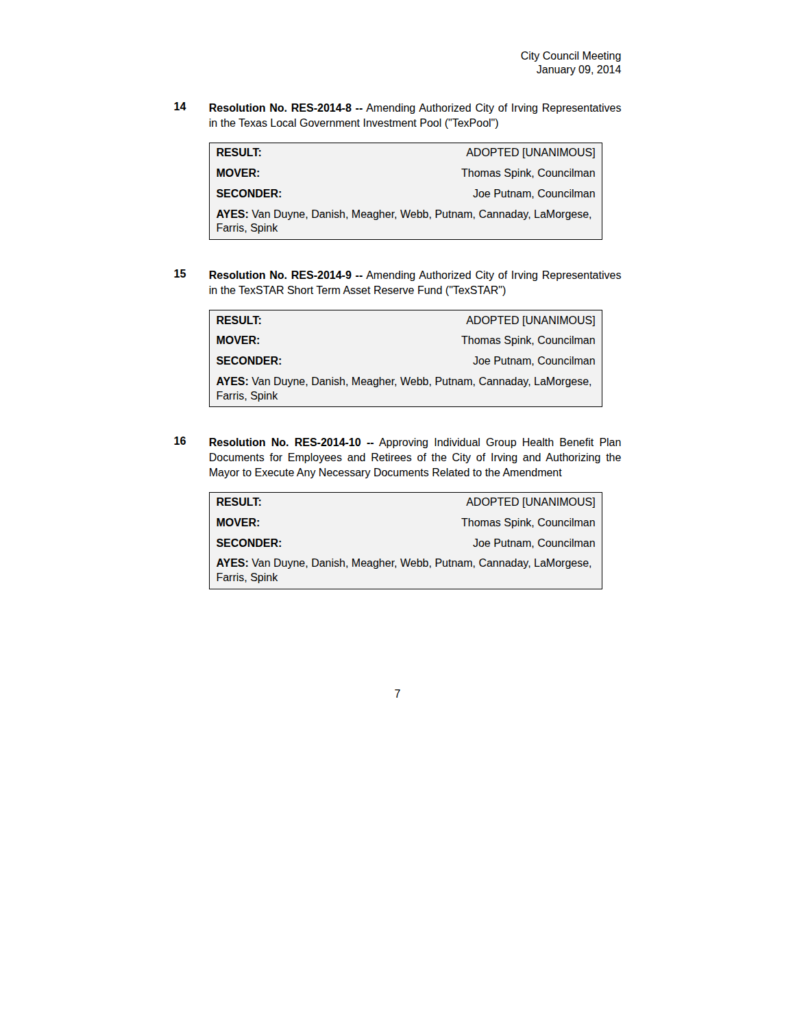City Council Meeting
January 09, 2014
14
Resolution No. RES-2014-8 -- Amending Authorized City of Irving Representatives in the Texas Local Government Investment Pool ("TexPool")
| RESULT: | ADOPTED [UNANIMOUS] |
| MOVER: | Thomas Spink, Councilman |
| SECONDER: | Joe Putnam, Councilman |
| AYES: Van Duyne, Danish, Meagher, Webb, Putnam, Cannaday, LaMorgese, Farris, Spink |
15
Resolution No. RES-2014-9 -- Amending Authorized City of Irving Representatives in the TexSTAR Short Term Asset Reserve Fund ("TexSTAR")
| RESULT: | ADOPTED [UNANIMOUS] |
| MOVER: | Thomas Spink, Councilman |
| SECONDER: | Joe Putnam, Councilman |
| AYES: Van Duyne, Danish, Meagher, Webb, Putnam, Cannaday, LaMorgese, Farris, Spink |
16
Resolution No. RES-2014-10 -- Approving Individual Group Health Benefit Plan Documents for Employees and Retirees of the City of Irving and Authorizing the Mayor to Execute Any Necessary Documents Related to the Amendment
| RESULT: | ADOPTED [UNANIMOUS] |
| MOVER: | Thomas Spink, Councilman |
| SECONDER: | Joe Putnam, Councilman |
| AYES: Van Duyne, Danish, Meagher, Webb, Putnam, Cannaday, LaMorgese, Farris, Spink |
7